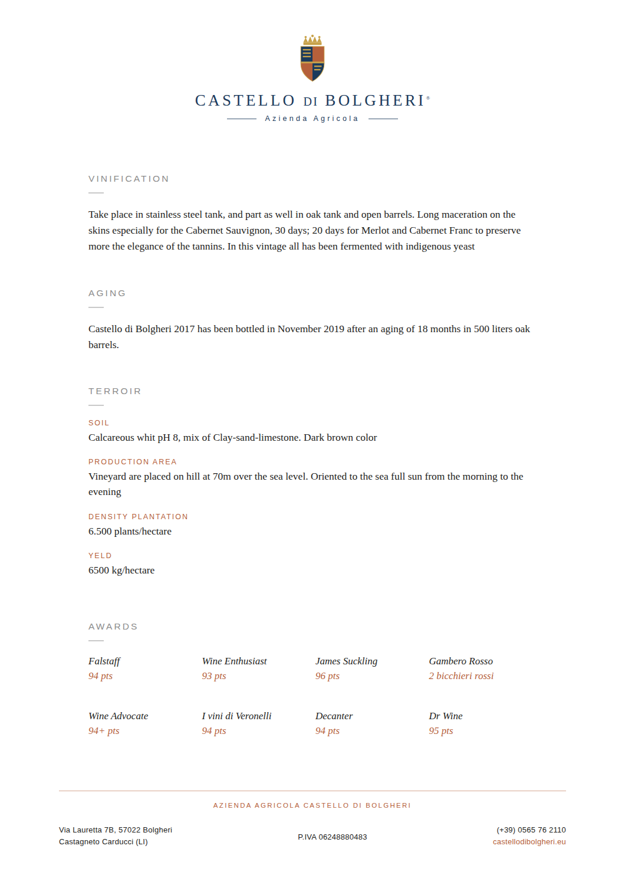Castello di Bolgheri®
Azienda Agricola
Vinification
Take place in stainless steel tank, and part as well in oak tank and open barrels. Long maceration on the skins especially for the Cabernet Sauvignon, 30 days; 20 days for Merlot and Cabernet Franc to preserve more the elegance of the tannins. In this vintage all has been fermented with indigenous yeast
Aging
Castello di Bolgheri 2017 has been bottled in November 2019 after an aging of 18 months in 500 liters oak barrels.
Terroir
Soil
Calcareous whit pH 8, mix of Clay-sand-limestone. Dark brown color
Production area
Vineyard are placed on hill at 70m over the sea level. Oriented to the sea full sun from the morning to the evening
Density plantation
6.500 plants/hectare
Yeld
6500 kg/hectare
Awards
Falstaff 94 pts
Wine Enthusiast 93 pts
James Suckling 96 pts
Gambero Rosso 2 bicchieri rossi
Wine Advocate 94+ pts
I vini di Veronelli 94 pts
Decanter 94 pts
Dr Wine 95 pts
Azienda Agricola Castello di Bolgheri
Via Lauretta 7B, 57022 Bolgheri
Castagneto Carducci (LI)
P.IVA 06248880483
(+39) 0565 76 2110
castellodibolgheri.eu